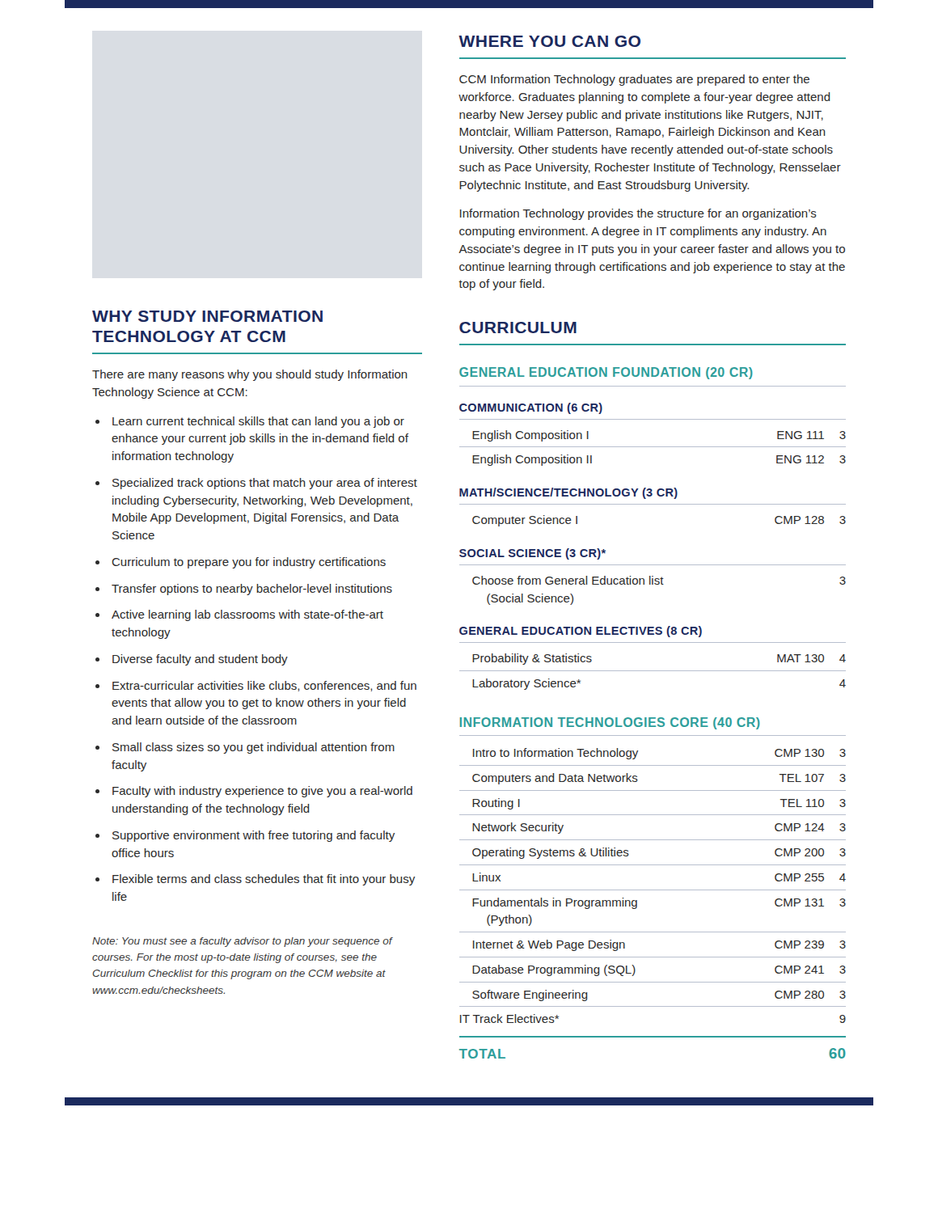Why Study Information
Technology at CCM
There are many reasons why you should study Information Technology Science at CCM:
Learn current technical skills that can land you a job or enhance your current job skills in the in-demand field of information technology
Specialized track options that match your area of interest including Cybersecurity, Networking, Web Development, Mobile App Development, Digital Forensics, and Data Science
Curriculum to prepare you for industry certifications
Transfer options to nearby bachelor-level institutions
Active learning lab classrooms with state-of-the-art technology
Diverse faculty and student body
Extra-curricular activities like clubs, conferences, and fun events that allow you to get to know others in your field and learn outside of the classroom
Small class sizes so you get individual attention from faculty
Faculty with industry experience to give you a real-world understanding of the technology field
Supportive environment with free tutoring and faculty office hours
Flexible terms and class schedules that fit into your busy life
Note: You must see a faculty advisor to plan your sequence of courses. For the most up-to-date listing of courses, see the Curriculum Checklist for this program on the CCM website at www.ccm.edu/checksheets.
Where You Can Go
CCM Information Technology graduates are prepared to enter the workforce. Graduates planning to complete a four-year degree attend nearby New Jersey public and private institutions like Rutgers, NJIT, Montclair, William Patterson, Ramapo, Fairleigh Dickinson and Kean University. Other students have recently attended out-of-state schools such as Pace University, Rochester Institute of Technology, Rensselaer Polytechnic Institute, and East Stroudsburg University.
Information Technology provides the structure for an organization’s computing environment. A degree in IT compliments any industry. An Associate’s degree in IT puts you in your career faster and allows you to continue learning through certifications and job experience to stay at the top of your field.
Curriculum
General Education Foundation (20 CR)
Communication (6 CR)
| English Composition I | ENG 111 | 3 |
| English Composition II | ENG 112 | 3 |
Math/Science/Technology (3 CR)
| Computer Science I | CMP 128 | 3 |
Social Science (3 CR)*
| Choose from General Education list (Social Science) | | 3 |
General Education Electives (8 CR)
| Probability & Statistics | MAT 130 | 4 |
| Laboratory Science* | | 4 |
Information Technologies Core (40 CR)
| Intro to Information Technology | CMP 130 | 3 |
| Computers and Data Networks | TEL 107 | 3 |
| Routing I | TEL 110 | 3 |
| Network Security | CMP 124 | 3 |
| Operating Systems & Utilities | CMP 200 | 3 |
| Linux | CMP 255 | 4 |
| Fundamentals in Programming (Python) | CMP 131 | 3 |
| Internet & Web Page Design | CMP 239 | 3 |
| Database Programming (SQL) | CMP 241 | 3 |
| Software Engineering | CMP 280 | 3 |
| IT Track Electives* | | 9 |
Total 60